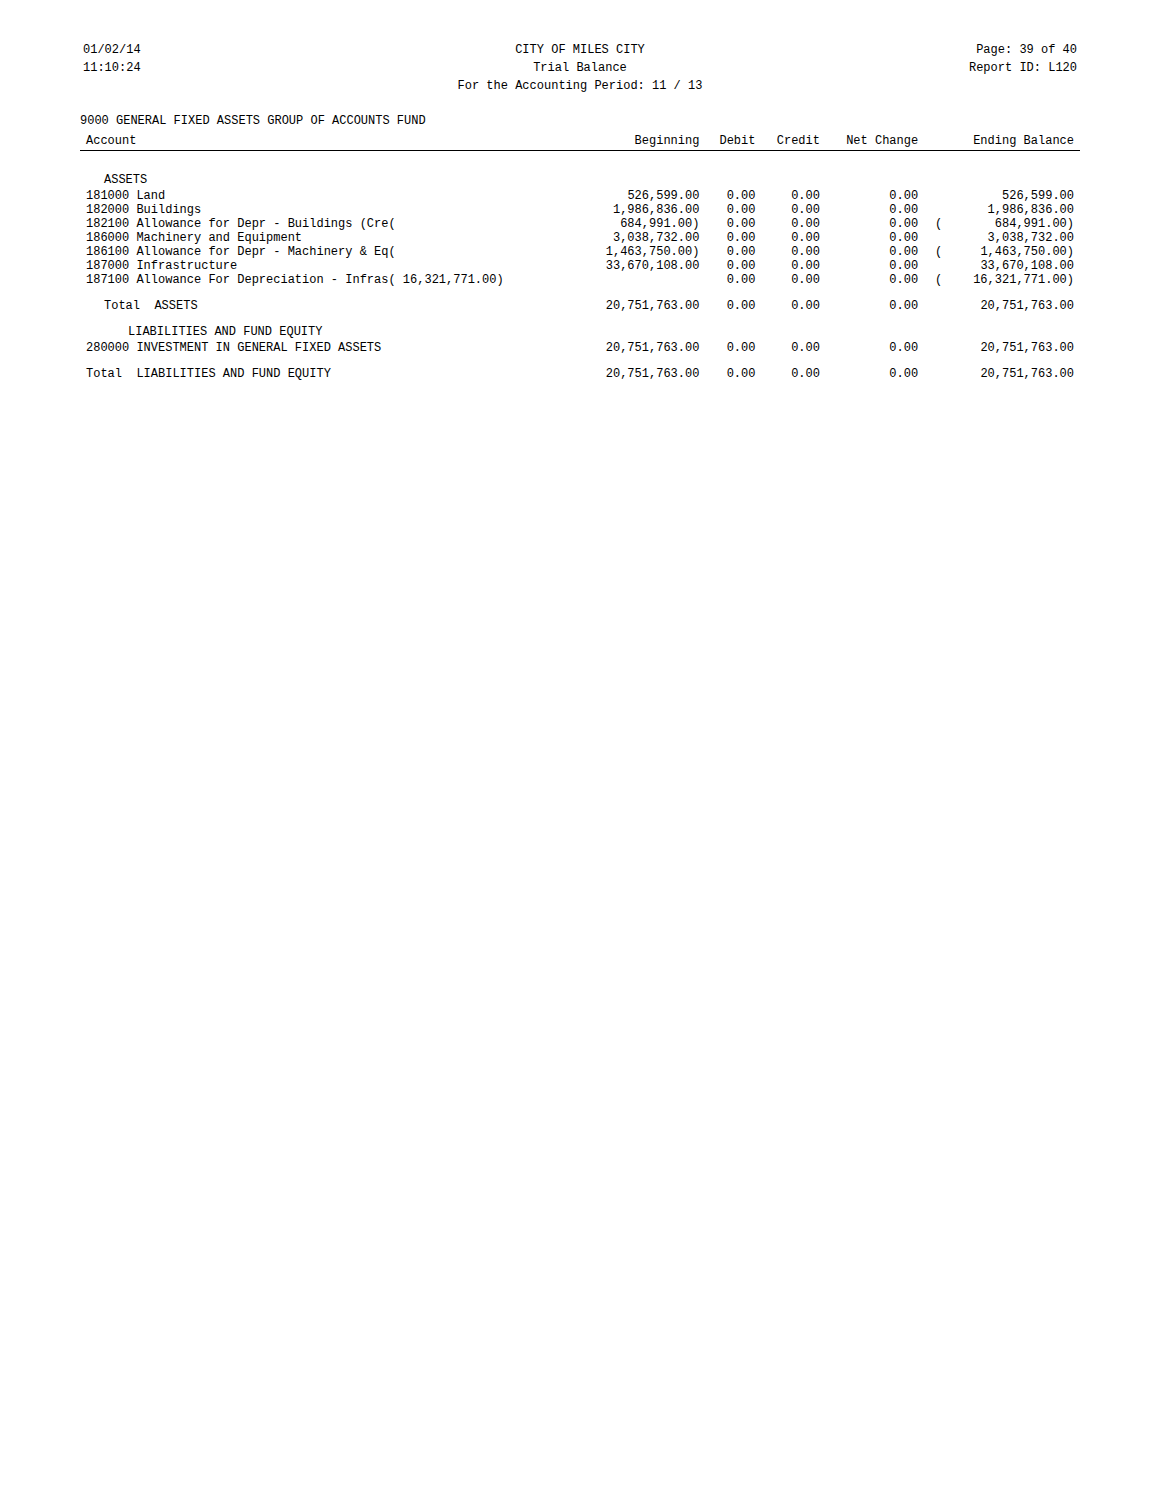| 01/02/14 | CITY OF MILES CITY | Page: 39 of 40 |
| 11:10:24 | Trial Balance | Report ID: L120 |
| | For the Accounting Period: 11 / 13 | |
9000 GENERAL FIXED ASSETS GROUP OF ACCOUNTS FUND
| Account | Beginning | Debit | Credit | Net Change | Ending Balance |
| --- | --- | --- | --- | --- | --- |
| ASSETS | | | | | | |
| 181000 Land | 526,599.00 | 0.00 | 0.00 | 0.00 | | 526,599.00 |
| 182000 Buildings | 1,986,836.00 | 0.00 | 0.00 | 0.00 | | 1,986,836.00 |
| 182100 Allowance for Depr - Buildings (Cre( | 684,991.00) | 0.00 | 0.00 | 0.00 | ( | 684,991.00) |
| 186000 Machinery and Equipment | 3,038,732.00 | 0.00 | 0.00 | 0.00 | | 3,038,732.00 |
| 186100 Allowance for Depr - Machinery & Eq( | 1,463,750.00) | 0.00 | 0.00 | 0.00 | ( | 1,463,750.00) |
| 187000 Infrastructure | 33,670,108.00 | 0.00 | 0.00 | 0.00 | | 33,670,108.00 |
| 187100 Allowance For Depreciation - Infras( 16,321,771.00) | | 0.00 | 0.00 | 0.00 | ( | 16,321,771.00) |
| Total ASSETS | 20,751,763.00 | 0.00 | 0.00 | 0.00 | | 20,751,763.00 |
| LIABILITIES AND FUND EQUITY | | | | | | |
| 280000 INVESTMENT IN GENERAL FIXED ASSETS | 20,751,763.00 | 0.00 | 0.00 | 0.00 | | 20,751,763.00 |
| Total LIABILITIES AND FUND EQUITY | 20,751,763.00 | 0.00 | 0.00 | 0.00 | | 20,751,763.00 |